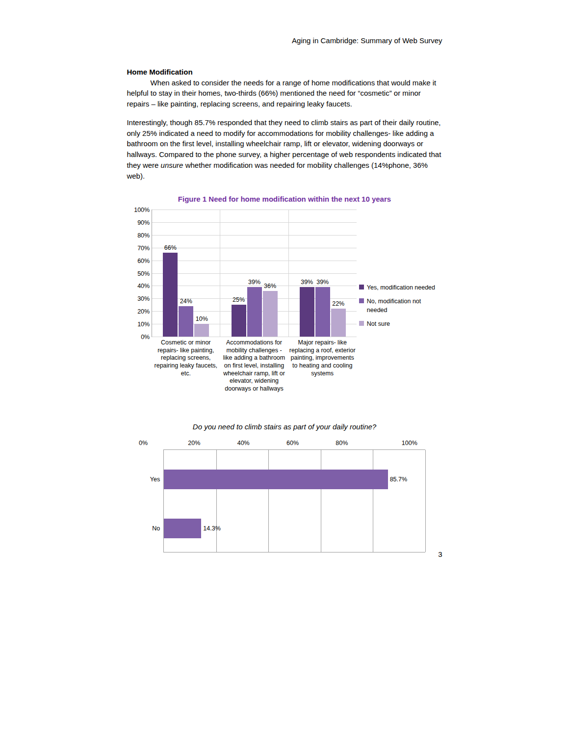Aging in Cambridge: Summary of Web Survey
Home Modification
When asked to consider the needs for a range of home modifications that would make it helpful to stay in their homes, two-thirds (66%) mentioned the need for “cosmetic” or minor repairs – like painting, replacing screens, and repairing leaky faucets.
Interestingly, though 85.7% responded that they need to climb stairs as part of their daily routine, only 25% indicated a need to modify for accommodations for mobility challenges- like adding a bathroom on the first level, installing wheelchair ramp, lift or elevator, widening doorways or hallways. Compared to the phone survey, a higher percentage of web respondents indicated that they were unsure whether modification was needed for mobility challenges (14%phone, 36% web).
Figure 1 Need for home modification within the next 10 years
100%
90%
80%
70%
60%
50%
40%
30%
20%
10%
0%
66%
24%
10%
25%
39%
36%
39%
39%
22%
Cosmetic or minor repairs- like painting, replacing screens, repairing leaky faucets, etc.
Accommodations for mobility challenges - like adding a bathroom on first level, installing wheelchair ramp, lift or elevator, widening doorways or hallways
Major repairs- like replacing a roof, exterior painting, improvements to heating and cooling systems
Yes, modification needed
No, modification not needed
Not sure
Do you need to climb stairs as part of your daily routine?
0%
20%
40%
60%
80%
100%
Yes
85.7%
No
14.3%
3